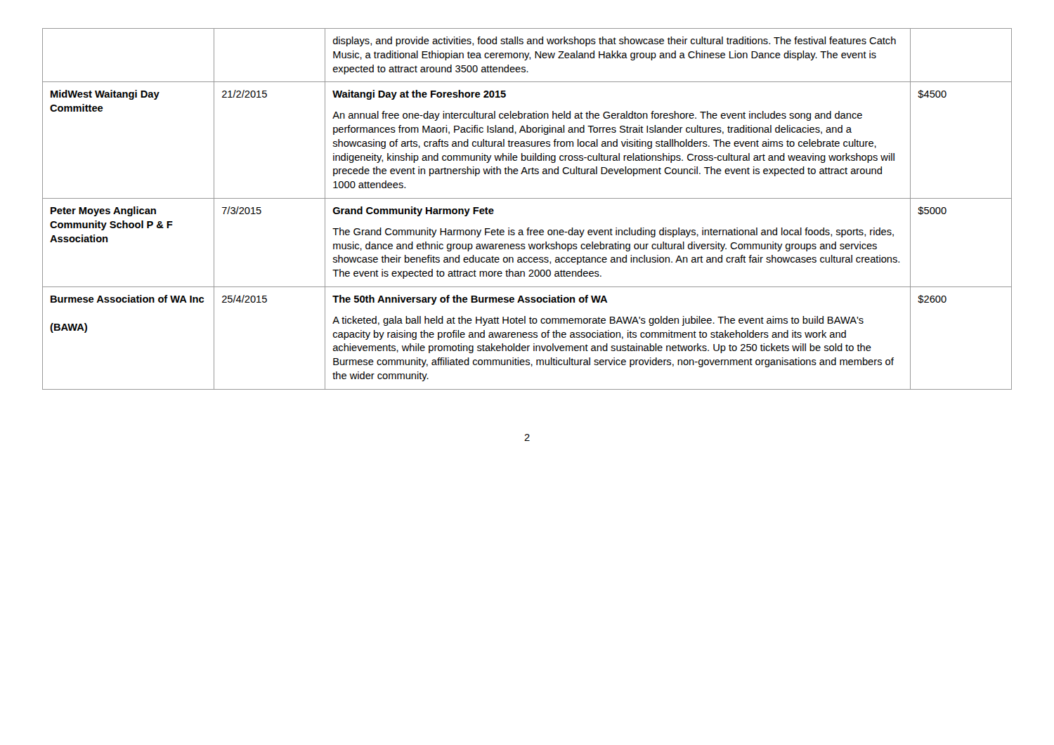| | | displays, and provide activities, food stalls and workshops that showcase their cultural traditions. The festival features Catch Music, a traditional Ethiopian tea ceremony, New Zealand Hakka group and a Chinese Lion Dance display. The event is expected to attract around 3500 attendees. | |
| MidWest Waitangi Day Committee | 21/2/2015 | Waitangi Day at the Foreshore 2015 An annual free one-day intercultural celebration held at the Geraldton foreshore. The event includes song and dance performances from Maori, Pacific Island, Aboriginal and Torres Strait Islander cultures, traditional delicacies, and a showcasing of arts, crafts and cultural treasures from local and visiting stallholders. The event aims to celebrate culture, indigeneity, kinship and community while building cross-cultural relationships. Cross-cultural art and weaving workshops will precede the event in partnership with the Arts and Cultural Development Council. The event is expected to attract around 1000 attendees. | $4500 |
| Peter Moyes Anglican Community School P & F Association | 7/3/2015 | Grand Community Harmony Fete The Grand Community Harmony Fete is a free one-day event including displays, international and local foods, sports, rides, music, dance and ethnic group awareness workshops celebrating our cultural diversity. Community groups and services showcase their benefits and educate on access, acceptance and inclusion. An art and craft fair showcases cultural creations. The event is expected to attract more than 2000 attendees. | $5000 |
| Burmese Association of WA Inc (BAWA) | 25/4/2015 | The 50th Anniversary of the Burmese Association of WA A ticketed, gala ball held at the Hyatt Hotel to commemorate BAWA's golden jubilee. The event aims to build BAWA's capacity by raising the profile and awareness of the association, its commitment to stakeholders and its work and achievements, while promoting stakeholder involvement and sustainable networks. Up to 250 tickets will be sold to the Burmese community, affiliated communities, multicultural service providers, non-government organisations and members of the wider community. | $2600 |
2